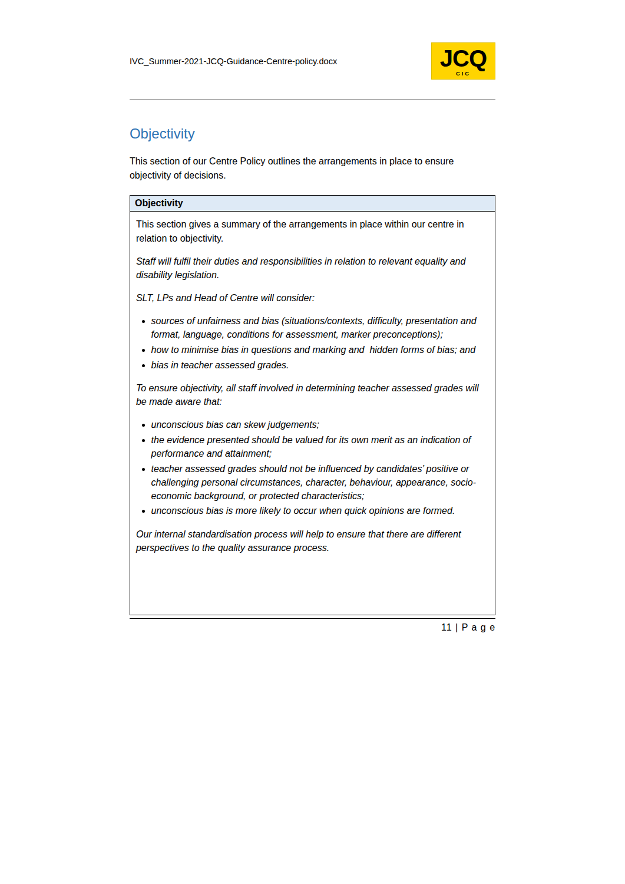IVC_Summer-2021-JCQ-Guidance-Centre-policy.docx
JCQ CIC
Objectivity
This section of our Centre Policy outlines the arrangements in place to ensure objectivity of decisions.
| Objectivity |
| --- |
| This section gives a summary of the arrangements in place within our centre in relation to objectivity. Staff will fulfil their duties and responsibilities in relation to relevant equality and disability legislation. SLT, LPs and Head of Centre will consider: sources of unfairness and bias (situations/contexts, difficulty, presentation and format, language, conditions for assessment, marker preconceptions); how to minimise bias in questions and marking and hidden forms of bias; and bias in teacher assessed grades. To ensure objectivity, all staff involved in determining teacher assessed grades will be made aware that: unconscious bias can skew judgements; the evidence presented should be valued for its own merit as an indication of performance and attainment; teacher assessed grades should not be influenced by candidates’ positive or challenging personal circumstances, character, behaviour, appearance, socio-economic background, or protected characteristics; unconscious bias is more likely to occur when quick opinions are formed. Our internal standardisation process will help to ensure that there are different perspectives to the quality assurance process. |
11 | P a g e